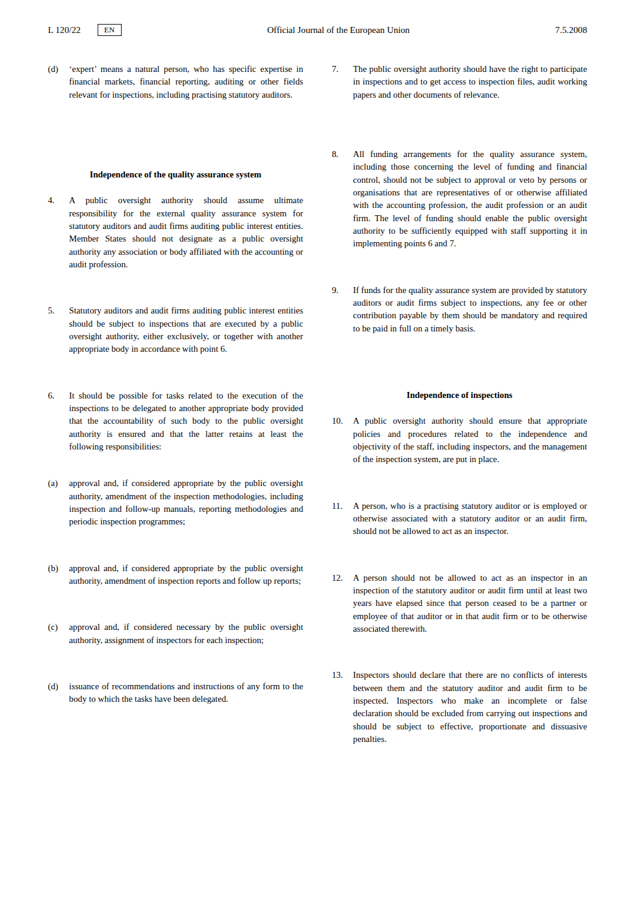L 120/22
EN
Official Journal of the European Union
7.5.2008
(d)
‘expert’ means a natural person, who has specific expertise in financial markets, financial reporting, auditing or other fields relevant for inspections, including practising statutory auditors.
Independence of the quality assurance system
4.
A public oversight authority should assume ultimate responsibility for the external quality assurance system for statutory auditors and audit firms auditing public interest entities. Member States should not designate as a public oversight authority any association or body affiliated with the accounting or audit profession.
5.
Statutory auditors and audit firms auditing public interest entities should be subject to inspections that are executed by a public oversight authority, either exclusively, or together with another appropriate body in accordance with point 6.
6.
It should be possible for tasks related to the execution of the inspections to be delegated to another appropriate body provided that the accountability of such body to the public oversight authority is ensured and that the latter retains at least the following responsibilities:
(a)
approval and, if considered appropriate by the public oversight authority, amendment of the inspection methodologies, including inspection and follow-up manuals, reporting methodologies and periodic inspection programmes;
(b)
approval and, if considered appropriate by the public oversight authority, amendment of inspection reports and follow up reports;
(c)
approval and, if considered necessary by the public oversight authority, assignment of inspectors for each inspection;
(d)
issuance of recommendations and instructions of any form to the body to which the tasks have been delegated.
7.
The public oversight authority should have the right to participate in inspections and to get access to inspection files, audit working papers and other documents of relevance.
8.
All funding arrangements for the quality assurance system, including those concerning the level of funding and financial control, should not be subject to approval or veto by persons or organisations that are representatives of or otherwise affiliated with the accounting profession, the audit profession or an audit firm. The level of funding should enable the public oversight authority to be sufficiently equipped with staff supporting it in implementing points 6 and 7.
9.
If funds for the quality assurance system are provided by statutory auditors or audit firms subject to inspections, any fee or other contribution payable by them should be mandatory and required to be paid in full on a timely basis.
Independence of inspections
10.
A public oversight authority should ensure that appropriate policies and procedures related to the independence and objectivity of the staff, including inspectors, and the management of the inspection system, are put in place.
11.
A person, who is a practising statutory auditor or is employed or otherwise associated with a statutory auditor or an audit firm, should not be allowed to act as an inspector.
12.
A person should not be allowed to act as an inspector in an inspection of the statutory auditor or audit firm until at least two years have elapsed since that person ceased to be a partner or employee of that auditor or in that audit firm or to be otherwise associated therewith.
13.
Inspectors should declare that there are no conflicts of interests between them and the statutory auditor and audit firm to be inspected. Inspectors who make an incomplete or false declaration should be excluded from carrying out inspections and should be subject to effective, proportionate and dissuasive penalties.